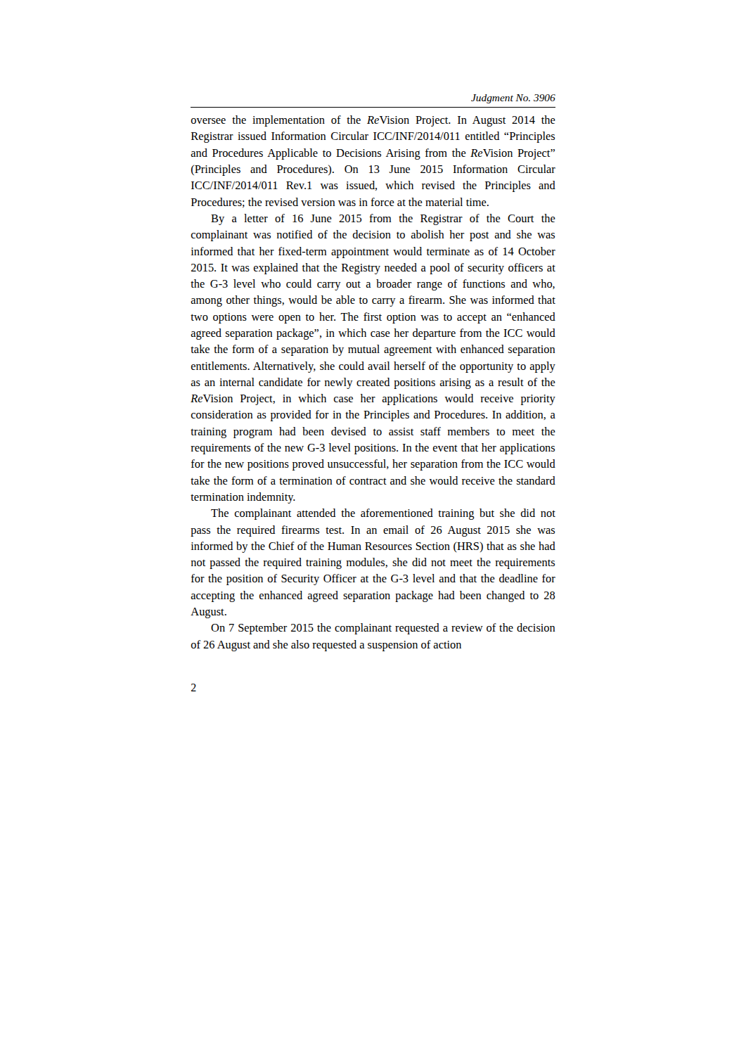Judgment No. 3906
oversee the implementation of the Re Vision Project. In August 2014 the Registrar issued Information Circular ICC/INF/2014/011 entitled “Principles and Procedures Applicable to Decisions Arising from the Re Vision Project” (Principles and Procedures). On 13 June 2015 Information Circular ICC/INF/2014/011 Rev.1 was issued, which revised the Principles and Procedures; the revised version was in force at the material time.
By a letter of 16 June 2015 from the Registrar of the Court the complainant was notified of the decision to abolish her post and she was informed that her fixed-term appointment would terminate as of 14 October 2015. It was explained that the Registry needed a pool of security officers at the G-3 level who could carry out a broader range of functions and who, among other things, would be able to carry a firearm. She was informed that two options were open to her. The first option was to accept an “enhanced agreed separation package”, in which case her departure from the ICC would take the form of a separation by mutual agreement with enhanced separation entitlements. Alternatively, she could avail herself of the opportunity to apply as an internal candidate for newly created positions arising as a result of the Re Vision Project, in which case her applications would receive priority consideration as provided for in the Principles and Procedures. In addition, a training program had been devised to assist staff members to meet the requirements of the new G-3 level positions. In the event that her applications for the new positions proved unsuccessful, her separation from the ICC would take the form of a termination of contract and she would receive the standard termination indemnity.
The complainant attended the aforementioned training but she did not pass the required firearms test. In an email of 26 August 2015 she was informed by the Chief of the Human Resources Section (HRS) that as she had not passed the required training modules, she did not meet the requirements for the position of Security Officer at the G-3 level and that the deadline for accepting the enhanced agreed separation package had been changed to 28 August.
On 7 September 2015 the complainant requested a review of the decision of 26 August and she also requested a suspension of action
2